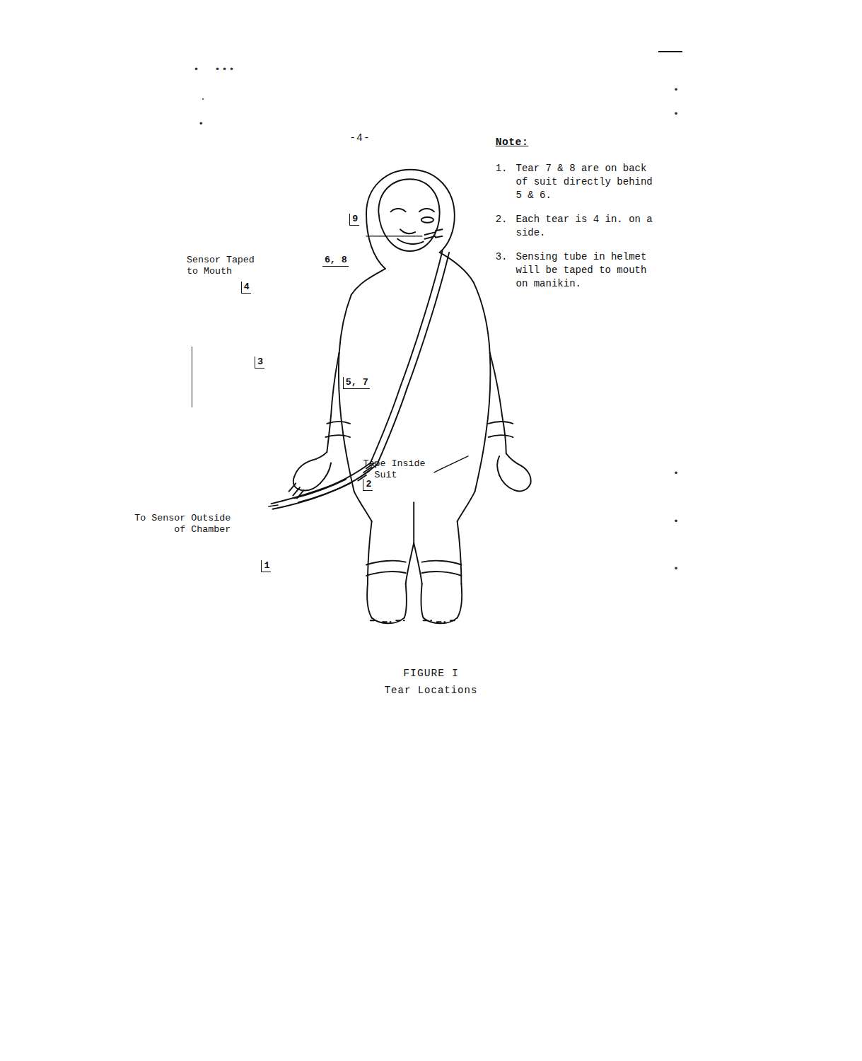• •••
.
•
•
•
•
•
•
-4-
Note:
1. Tear 7 & 8 are on back of suit directly behind 5 & 6.
2. Each tear is 4 in. on a side.
3. Sensing tube in helmet will be taped to mouth on manikin.
Sensor Taped
to Mouth
Tape Inside
Suit
To Sensor Outside
of Chamber
1
2
3
4
5, 7
6, 8
9
FIGURE I Tear Locations